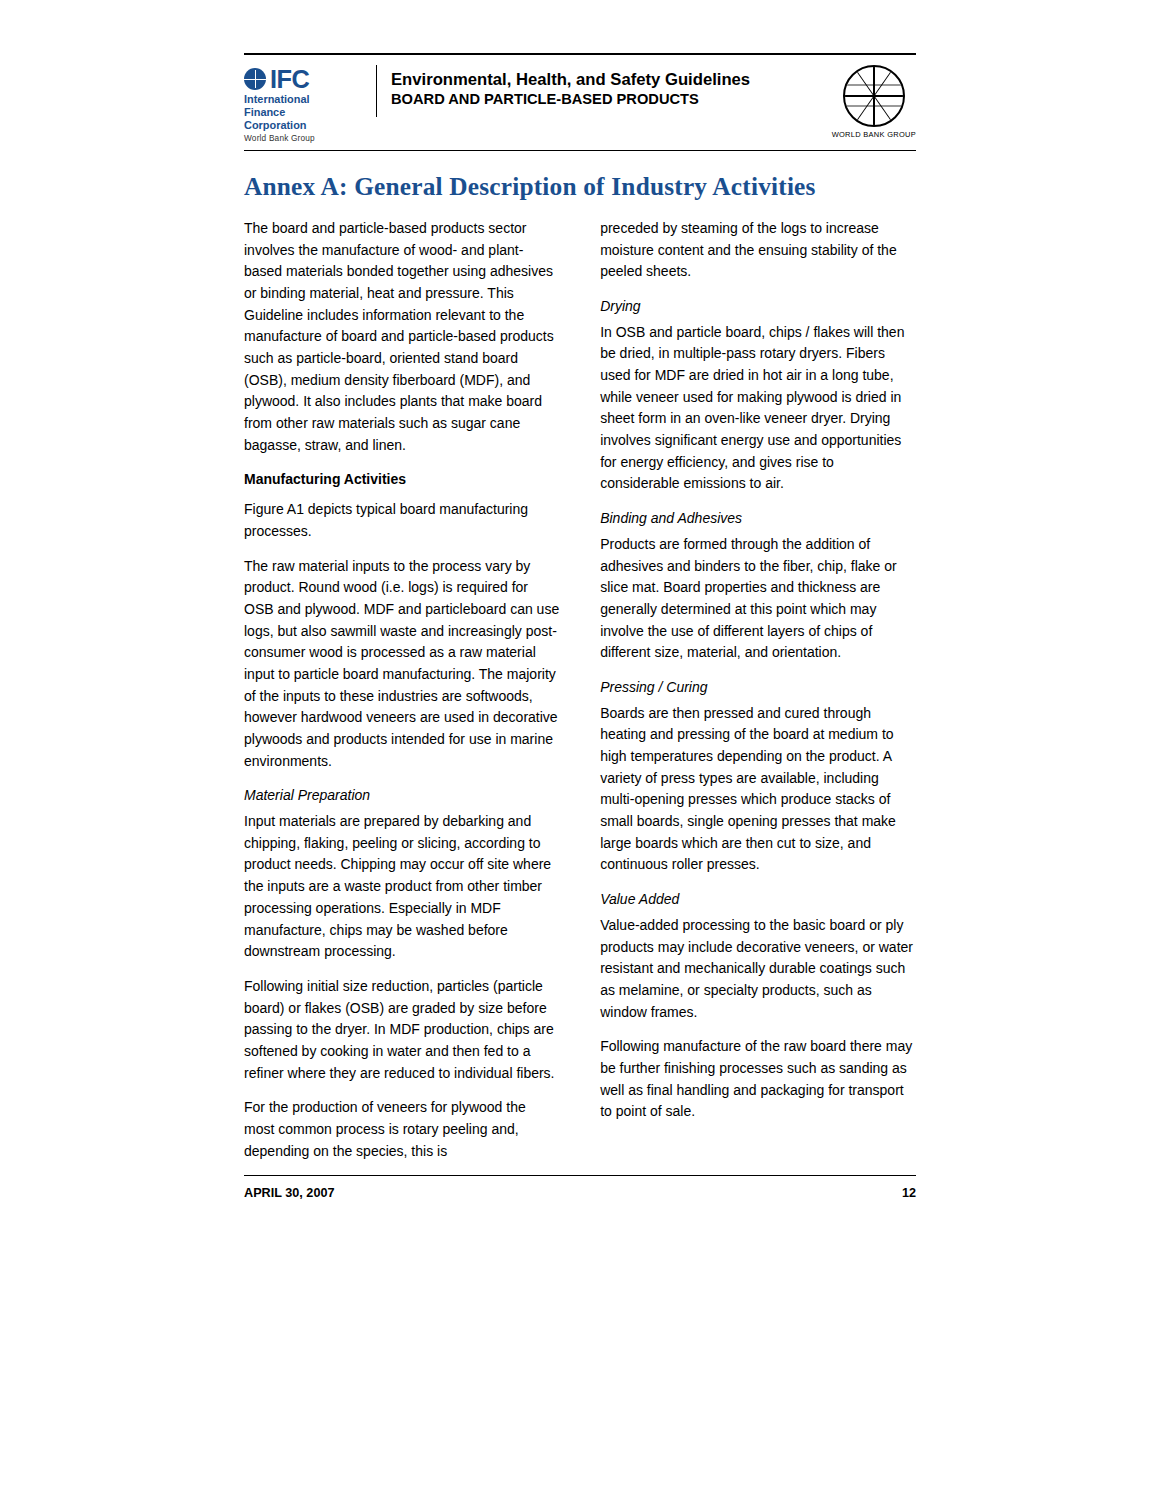IFC
International
Finance
Corporation
World Bank Group
Environmental, Health, and Safety Guidelines
BOARD AND PARTICLE-BASED PRODUCTS
WORLD BANK GROUP
Annex A: General Description of Industry Activities
The board and particle-based products sector involves the manufacture of wood- and plant-based materials bonded together using adhesives or binding material, heat and pressure. This Guideline includes information relevant to the manufacture of board and particle-based products such as particle-board, oriented stand board (OSB), medium density fiberboard (MDF), and plywood. It also includes plants that make board from other raw materials such as sugar cane bagasse, straw, and linen.
Manufacturing Activities
Figure A1 depicts typical board manufacturing processes.
The raw material inputs to the process vary by product. Round wood (i.e. logs) is required for OSB and plywood. MDF and particleboard can use logs, but also sawmill waste and increasingly post-consumer wood is processed as a raw material input to particle board manufacturing. The majority of the inputs to these industries are softwoods, however hardwood veneers are used in decorative plywoods and products intended for use in marine environments.
Material Preparation
Input materials are prepared by debarking and chipping, flaking, peeling or slicing, according to product needs. Chipping may occur off site where the inputs are a waste product from other timber processing operations. Especially in MDF manufacture, chips may be washed before downstream processing.
Following initial size reduction, particles (particle board) or flakes (OSB) are graded by size before passing to the dryer. In MDF production, chips are softened by cooking in water and then fed to a refiner where they are reduced to individual fibers.
For the production of veneers for plywood the most common process is rotary peeling and, depending on the species, this is
preceded by steaming of the logs to increase moisture content and the ensuing stability of the peeled sheets.
Drying
In OSB and particle board, chips / flakes will then be dried, in multiple-pass rotary dryers. Fibers used for MDF are dried in hot air in a long tube, while veneer used for making plywood is dried in sheet form in an oven-like veneer dryer. Drying involves significant energy use and opportunities for energy efficiency, and gives rise to considerable emissions to air.
Binding and Adhesives
Products are formed through the addition of adhesives and binders to the fiber, chip, flake or slice mat. Board properties and thickness are generally determined at this point which may involve the use of different layers of chips of different size, material, and orientation.
Pressing / Curing
Boards are then pressed and cured through heating and pressing of the board at medium to high temperatures depending on the product. A variety of press types are available, including multi-opening presses which produce stacks of small boards, single opening presses that make large boards which are then cut to size, and continuous roller presses.
Value Added
Value-added processing to the basic board or ply products may include decorative veneers, or water resistant and mechanically durable coatings such as melamine, or specialty products, such as window frames.
Following manufacture of the raw board there may be further finishing processes such as sanding as well as final handling and packaging for transport to point of sale.
APRIL 30, 2007
12